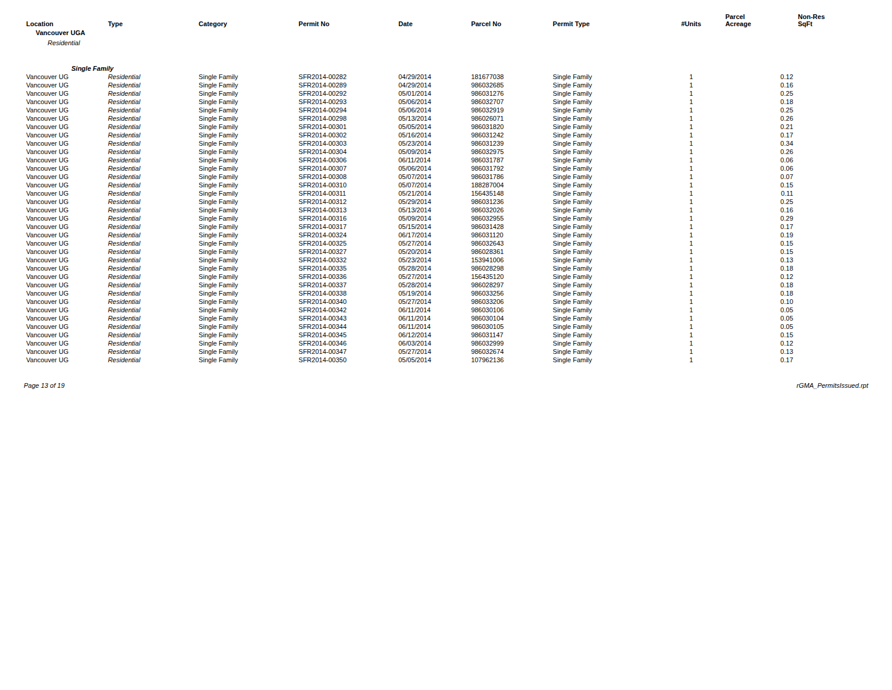| Location | Type | Category | Permit No | Date | Parcel No | Permit Type | #Units | Parcel Acreage | Non-Res SqFt |
| --- | --- | --- | --- | --- | --- | --- | --- | --- | --- |
| Vancouver UGA |
| Residential |
| Single Family |
| Vancouver UG | Residential | Single Family | SFR2014-00282 | 04/29/2014 | 181677038 | Single Family | 1 | 0.12 | |
| Vancouver UG | Residential | Single Family | SFR2014-00289 | 04/29/2014 | 986032685 | Single Family | 1 | 0.16 | |
| Vancouver UG | Residential | Single Family | SFR2014-00292 | 05/01/2014 | 986031276 | Single Family | 1 | 0.25 | |
| Vancouver UG | Residential | Single Family | SFR2014-00293 | 05/06/2014 | 986032707 | Single Family | 1 | 0.18 | |
| Vancouver UG | Residential | Single Family | SFR2014-00294 | 05/06/2014 | 986032919 | Single Family | 1 | 0.25 | |
| Vancouver UG | Residential | Single Family | SFR2014-00298 | 05/13/2014 | 986026071 | Single Family | 1 | 0.26 | |
| Vancouver UG | Residential | Single Family | SFR2014-00301 | 05/05/2014 | 986031820 | Single Family | 1 | 0.21 | |
| Vancouver UG | Residential | Single Family | SFR2014-00302 | 05/16/2014 | 986031242 | Single Family | 1 | 0.17 | |
| Vancouver UG | Residential | Single Family | SFR2014-00303 | 05/23/2014 | 986031239 | Single Family | 1 | 0.34 | |
| Vancouver UG | Residential | Single Family | SFR2014-00304 | 05/09/2014 | 986032975 | Single Family | 1 | 0.26 | |
| Vancouver UG | Residential | Single Family | SFR2014-00306 | 06/11/2014 | 986031787 | Single Family | 1 | 0.06 | |
| Vancouver UG | Residential | Single Family | SFR2014-00307 | 05/06/2014 | 986031792 | Single Family | 1 | 0.06 | |
| Vancouver UG | Residential | Single Family | SFR2014-00308 | 05/07/2014 | 986031786 | Single Family | 1 | 0.07 | |
| Vancouver UG | Residential | Single Family | SFR2014-00310 | 05/07/2014 | 188287004 | Single Family | 1 | 0.15 | |
| Vancouver UG | Residential | Single Family | SFR2014-00311 | 05/21/2014 | 156435148 | Single Family | 1 | 0.11 | |
| Vancouver UG | Residential | Single Family | SFR2014-00312 | 05/29/2014 | 986031236 | Single Family | 1 | 0.25 | |
| Vancouver UG | Residential | Single Family | SFR2014-00313 | 05/13/2014 | 986032026 | Single Family | 1 | 0.16 | |
| Vancouver UG | Residential | Single Family | SFR2014-00316 | 05/09/2014 | 986032955 | Single Family | 1 | 0.29 | |
| Vancouver UG | Residential | Single Family | SFR2014-00317 | 05/15/2014 | 986031428 | Single Family | 1 | 0.17 | |
| Vancouver UG | Residential | Single Family | SFR2014-00324 | 06/17/2014 | 986031120 | Single Family | 1 | 0.19 | |
| Vancouver UG | Residential | Single Family | SFR2014-00325 | 05/27/2014 | 986032643 | Single Family | 1 | 0.15 | |
| Vancouver UG | Residential | Single Family | SFR2014-00327 | 05/20/2014 | 986028361 | Single Family | 1 | 0.15 | |
| Vancouver UG | Residential | Single Family | SFR2014-00332 | 05/23/2014 | 153941006 | Single Family | 1 | 0.13 | |
| Vancouver UG | Residential | Single Family | SFR2014-00335 | 05/28/2014 | 986028298 | Single Family | 1 | 0.18 | |
| Vancouver UG | Residential | Single Family | SFR2014-00336 | 05/27/2014 | 156435120 | Single Family | 1 | 0.12 | |
| Vancouver UG | Residential | Single Family | SFR2014-00337 | 05/28/2014 | 986028297 | Single Family | 1 | 0.18 | |
| Vancouver UG | Residential | Single Family | SFR2014-00338 | 05/19/2014 | 986033256 | Single Family | 1 | 0.18 | |
| Vancouver UG | Residential | Single Family | SFR2014-00340 | 05/27/2014 | 986033206 | Single Family | 1 | 0.10 | |
| Vancouver UG | Residential | Single Family | SFR2014-00342 | 06/11/2014 | 986030106 | Single Family | 1 | 0.05 | |
| Vancouver UG | Residential | Single Family | SFR2014-00343 | 06/11/2014 | 986030104 | Single Family | 1 | 0.05 | |
| Vancouver UG | Residential | Single Family | SFR2014-00344 | 06/11/2014 | 986030105 | Single Family | 1 | 0.05 | |
| Vancouver UG | Residential | Single Family | SFR2014-00345 | 06/12/2014 | 986031147 | Single Family | 1 | 0.15 | |
| Vancouver UG | Residential | Single Family | SFR2014-00346 | 06/03/2014 | 986032999 | Single Family | 1 | 0.12 | |
| Vancouver UG | Residential | Single Family | SFR2014-00347 | 05/27/2014 | 986032674 | Single Family | 1 | 0.13 | |
| Vancouver UG | Residential | Single Family | SFR2014-00350 | 05/05/2014 | 107962136 | Single Family | 1 | 0.17 | |
Page 13 of 19
rGMA_PermitsIssued.rpt